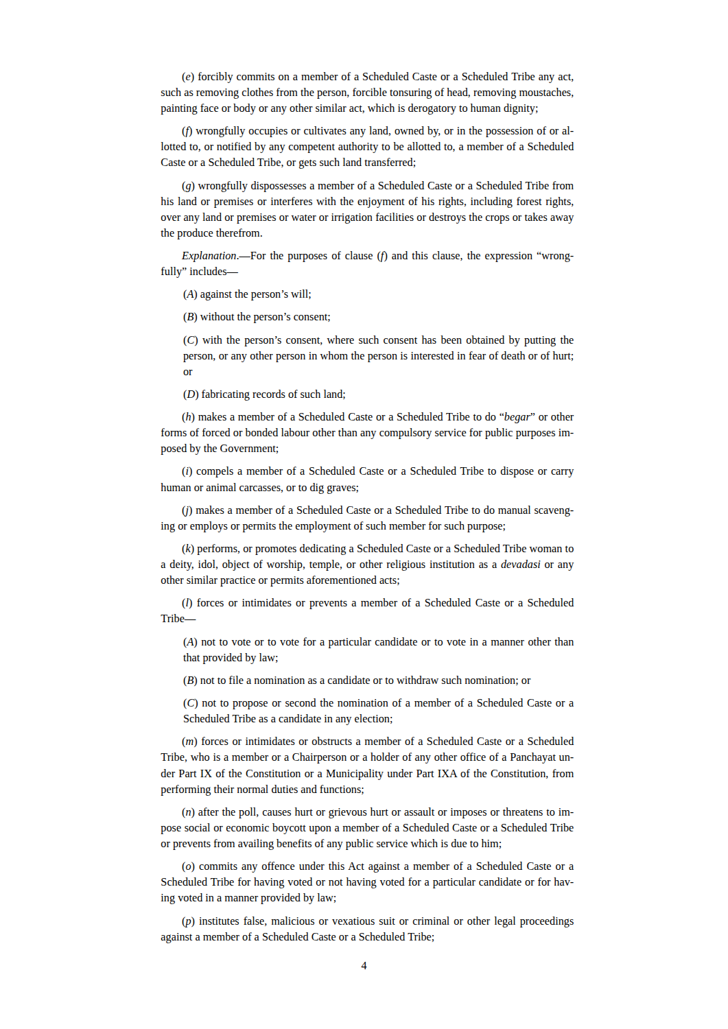(e) forcibly commits on a member of a Scheduled Caste or a Scheduled Tribe any act, such as removing clothes from the person, forcible tonsuring of head, removing moustaches, painting face or body or any other similar act, which is derogatory to human dignity;
(f) wrongfully occupies or cultivates any land, owned by, or in the possession of or allotted to, or notified by any competent authority to be allotted to, a member of a Scheduled Caste or a Scheduled Tribe, or gets such land transferred;
(g) wrongfully dispossesses a member of a Scheduled Caste or a Scheduled Tribe from his land or premises or interferes with the enjoyment of his rights, including forest rights, over any land or premises or water or irrigation facilities or destroys the crops or takes away the produce therefrom.
Explanation.—For the purposes of clause (f) and this clause, the expression “wrongfully” includes—
(A) against the person’s will;
(B) without the person’s consent;
(C) with the person’s consent, where such consent has been obtained by putting the person, or any other person in whom the person is interested in fear of death or of hurt; or
(D) fabricating records of such land;
(h) makes a member of a Scheduled Caste or a Scheduled Tribe to do “begar” or other forms of forced or bonded labour other than any compulsory service for public purposes imposed by the Government;
(i) compels a member of a Scheduled Caste or a Scheduled Tribe to dispose or carry human or animal carcasses, or to dig graves;
(j) makes a member of a Scheduled Caste or a Scheduled Tribe to do manual scavenging or employs or permits the employment of such member for such purpose;
(k) performs, or promotes dedicating a Scheduled Caste or a Scheduled Tribe woman to a deity, idol, object of worship, temple, or other religious institution as a devadasi or any other similar practice or permits aforementioned acts;
(l) forces or intimidates or prevents a member of a Scheduled Caste or a Scheduled Tribe—
(A) not to vote or to vote for a particular candidate or to vote in a manner other than that provided by law;
(B) not to file a nomination as a candidate or to withdraw such nomination; or
(C) not to propose or second the nomination of a member of a Scheduled Caste or a Scheduled Tribe as a candidate in any election;
(m) forces or intimidates or obstructs a member of a Scheduled Caste or a Scheduled Tribe, who is a member or a Chairperson or a holder of any other office of a Panchayat under Part IX of the Constitution or a Municipality under Part IXA of the Constitution, from performing their normal duties and functions;
(n) after the poll, causes hurt or grievous hurt or assault or imposes or threatens to impose social or economic boycott upon a member of a Scheduled Caste or a Scheduled Tribe or prevents from availing benefits of any public service which is due to him;
(o) commits any offence under this Act against a member of a Scheduled Caste or a Scheduled Tribe for having voted or not having voted for a particular candidate or for having voted in a manner provided by law;
(p) institutes false, malicious or vexatious suit or criminal or other legal proceedings against a member of a Scheduled Caste or a Scheduled Tribe;
4